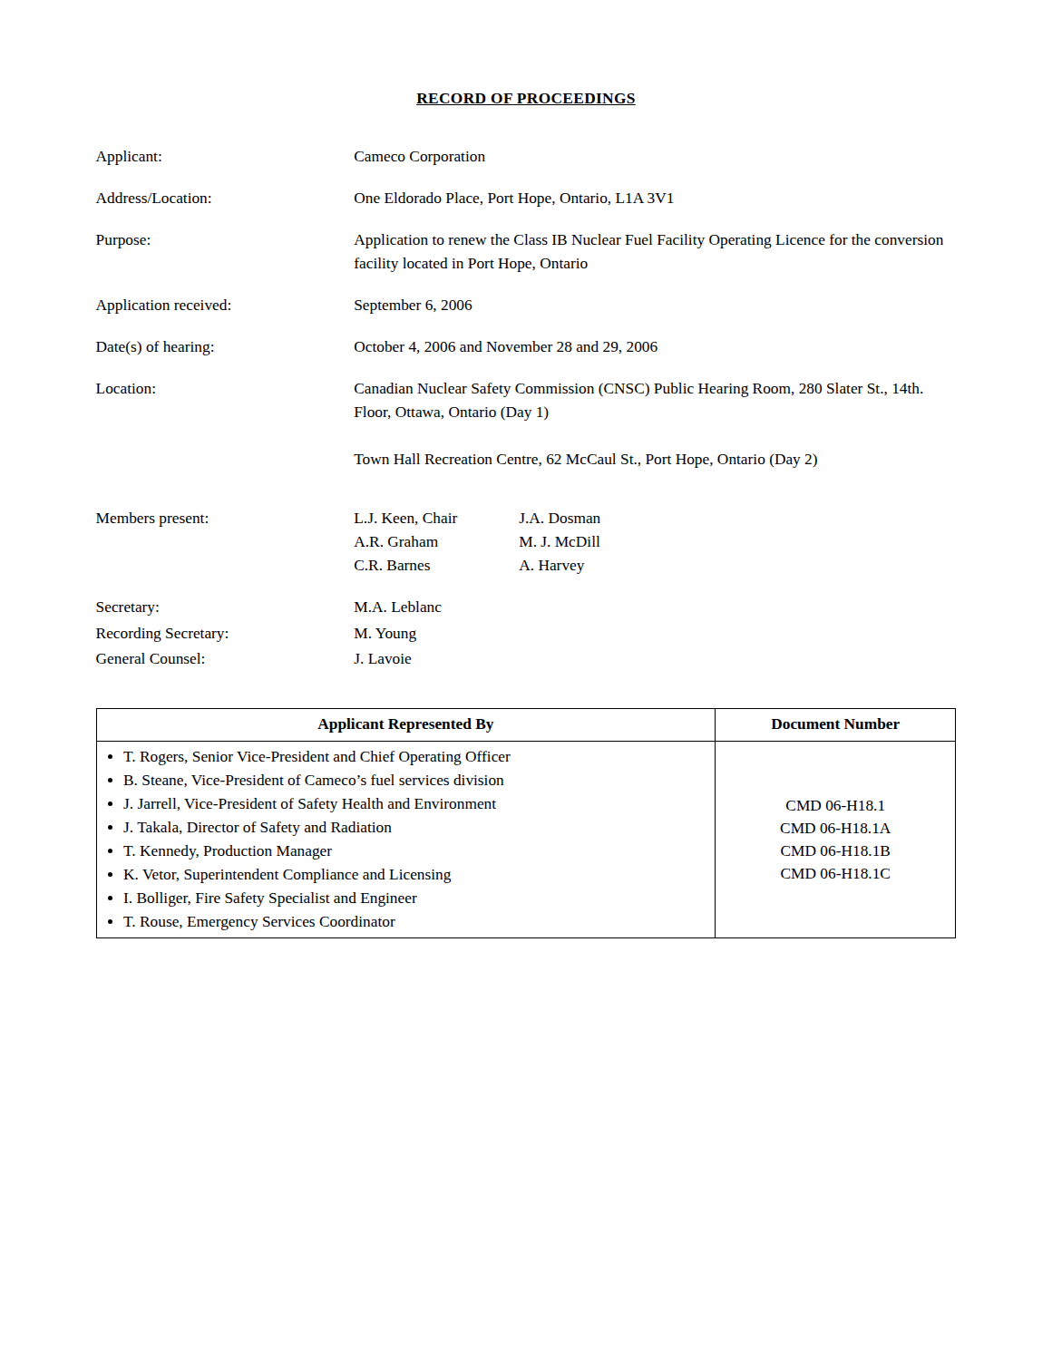RECORD OF PROCEEDINGS
| Applicant: | Cameco Corporation |
| Address/Location: | One Eldorado Place, Port Hope, Ontario, L1A 3V1 |
| Purpose: | Application to renew the Class IB Nuclear Fuel Facility Operating Licence for the conversion facility located in Port Hope, Ontario |
| Application received: | September 6, 2006 |
| Date(s) of hearing: | October 4, 2006 and November 28 and 29, 2006 |
| Location: | Canadian Nuclear Safety Commission (CNSC) Public Hearing Room, 280 Slater St., 14th. Floor, Ottawa, Ontario (Day 1) Town Hall Recreation Centre, 62 McCaul St., Port Hope, Ontario (Day 2) |
| Members present: | L.J. Keen, Chair J.A. Dosman A.R. Graham M. J. McDill C.R. Barnes A. Harvey |
| Secretary: | M.A. Leblanc |
| Recording Secretary: | M. Young |
| General Counsel: | J. Lavoie |
| Applicant Represented By | Document Number |
| --- | --- |
| T. Rogers, Senior Vice-President and Chief Operating Officer B. Steane, Vice-President of Cameco’s fuel services division J. Jarrell, Vice-President of Safety Health and Environment J. Takala, Director of Safety and Radiation T. Kennedy, Production Manager K. Vetor, Superintendent Compliance and Licensing I. Bolliger, Fire Safety Specialist and Engineer T. Rouse, Emergency Services Coordinator | CMD 06-H18.1 CMD 06-H18.1A CMD 06-H18.1B CMD 06-H18.1C |